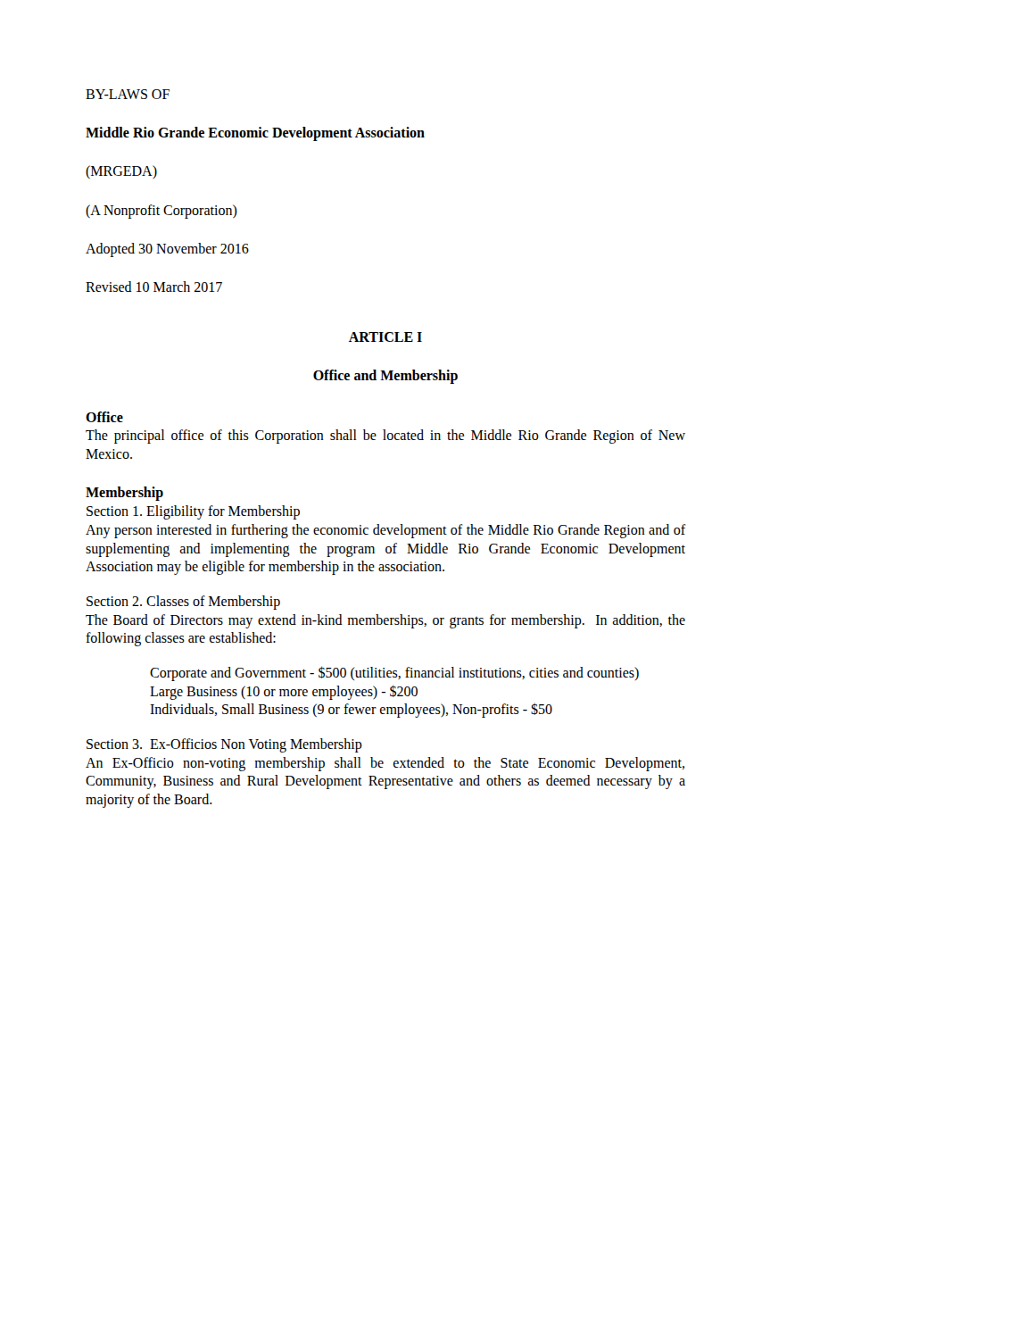BY-LAWS OF
Middle Rio Grande Economic Development Association
(MRGEDA)
(A Nonprofit Corporation)
Adopted 30 November 2016
Revised 10 March 2017
ARTICLE I
Office and Membership
Office
The principal office of this Corporation shall be located in the Middle Rio Grande Region of New Mexico.
Membership
Section 1. Eligibility for Membership
Any person interested in furthering the economic development of the Middle Rio Grande Region and of supplementing and implementing the program of Middle Rio Grande Economic Development Association may be eligible for membership in the association.
Section 2. Classes of Membership
The Board of Directors may extend in-kind memberships, or grants for membership. In addition, the following classes are established:
Corporate and Government - $500 (utilities, financial institutions, cities and counties)
Large Business (10 or more employees) - $200
Individuals, Small Business (9 or fewer employees), Non-profits - $50
Section 3. Ex-Officios Non Voting Membership
An Ex-Officio non-voting membership shall be extended to the State Economic Development, Community, Business and Rural Development Representative and others as deemed necessary by a majority of the Board.